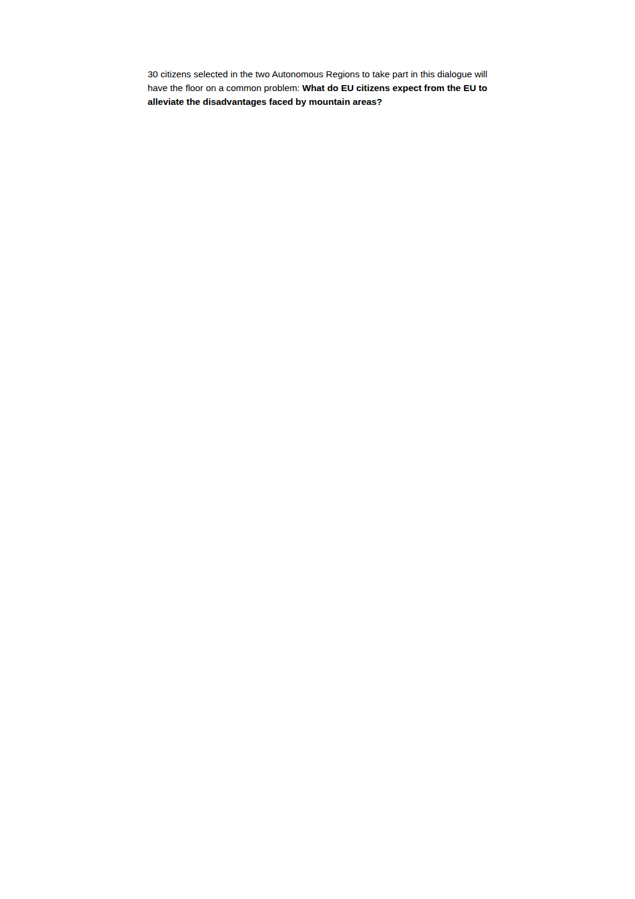30 citizens selected in the two Autonomous Regions to take part in this dialogue will have the floor on a common problem: What do EU citizens expect from the EU to alleviate the disadvantages faced by mountain areas?